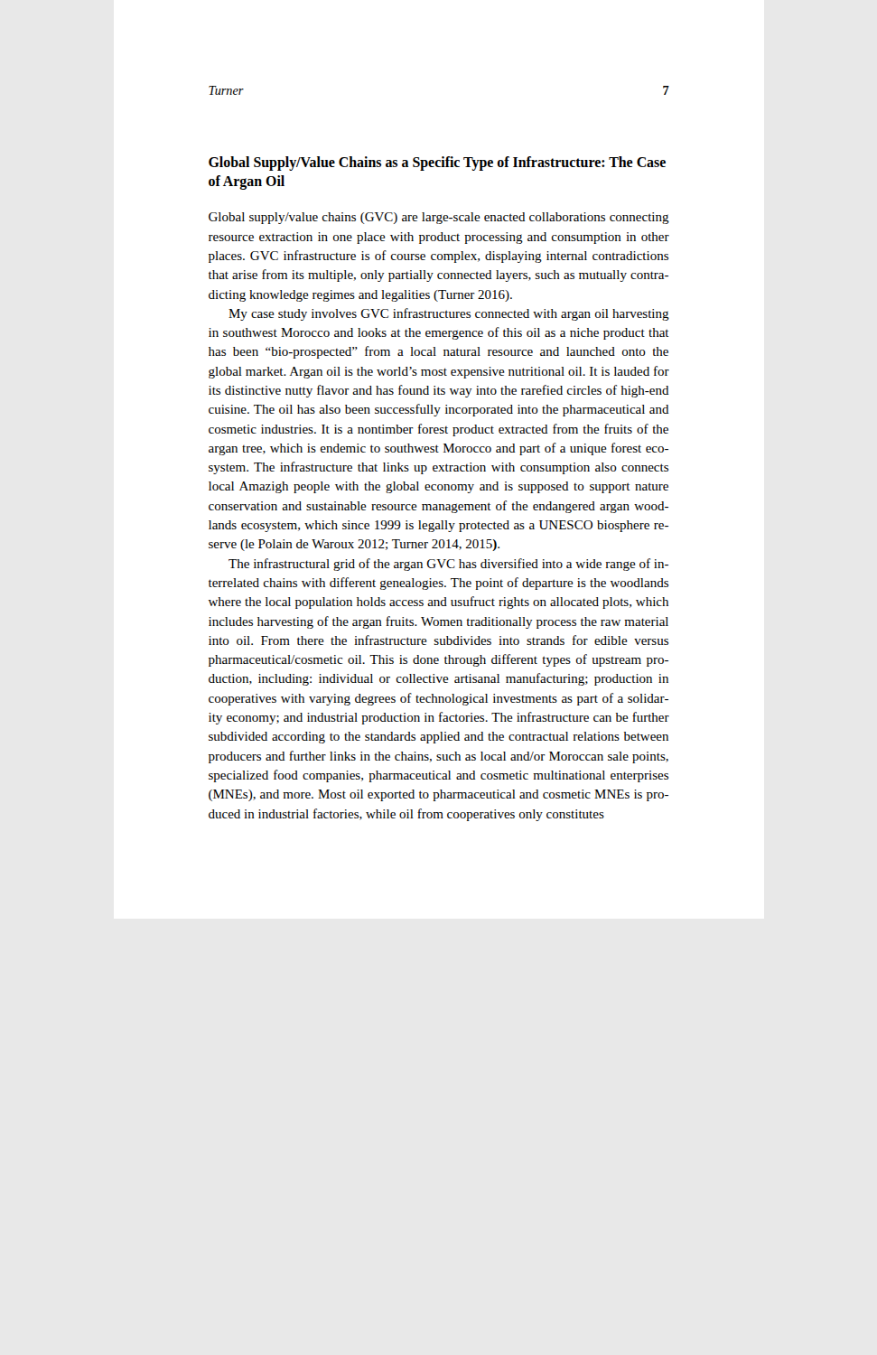Turner 7
Global Supply/Value Chains as a Specific Type of Infrastructure: The Case of Argan Oil
Global supply/value chains (GVC) are large-scale enacted collaborations connecting resource extraction in one place with product processing and consumption in other places. GVC infrastructure is of course complex, displaying internal contradictions that arise from its multiple, only partially connected layers, such as mutually contradicting knowledge regimes and legalities (Turner 2016).
My case study involves GVC infrastructures connected with argan oil harvesting in southwest Morocco and looks at the emergence of this oil as a niche product that has been “bio-prospected” from a local natural resource and launched onto the global market. Argan oil is the world’s most expensive nutritional oil. It is lauded for its distinctive nutty flavor and has found its way into the rarefied circles of high-end cuisine. The oil has also been successfully incorporated into the pharmaceutical and cosmetic industries. It is a nontimber forest product extracted from the fruits of the argan tree, which is endemic to southwest Morocco and part of a unique forest ecosystem. The infrastructure that links up extraction with consumption also connects local Amazigh people with the global economy and is supposed to support nature conservation and sustainable resource management of the endangered argan woodlands ecosystem, which since 1999 is legally protected as a UNESCO biosphere reserve (le Polain de Waroux 2012; Turner 2014, 2015).
The infrastructural grid of the argan GVC has diversified into a wide range of interrelated chains with different genealogies. The point of departure is the woodlands where the local population holds access and usufruct rights on allocated plots, which includes harvesting of the argan fruits. Women traditionally process the raw material into oil. From there the infrastructure subdivides into strands for edible versus pharmaceutical/cosmetic oil. This is done through different types of upstream production, including: individual or collective artisanal manufacturing; production in cooperatives with varying degrees of technological investments as part of a solidarity economy; and industrial production in factories. The infrastructure can be further subdivided according to the standards applied and the contractual relations between producers and further links in the chains, such as local and/or Moroccan sale points, specialized food companies, pharmaceutical and cosmetic multinational enterprises (MNEs), and more. Most oil exported to pharmaceutical and cosmetic MNEs is produced in industrial factories, while oil from cooperatives only constitutes